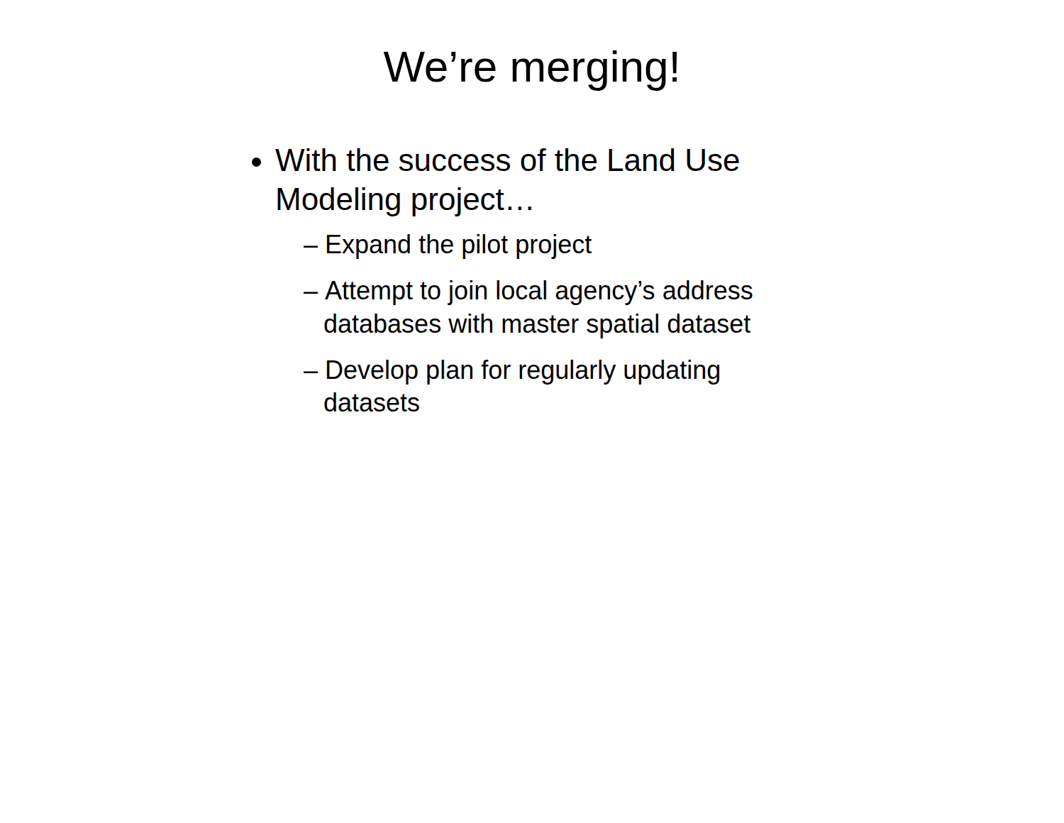We’re merging!
With the success of the Land Use Modeling project…
Expand the pilot project
Attempt to join local agency’s address databases with master spatial dataset
Develop plan for regularly updating datasets